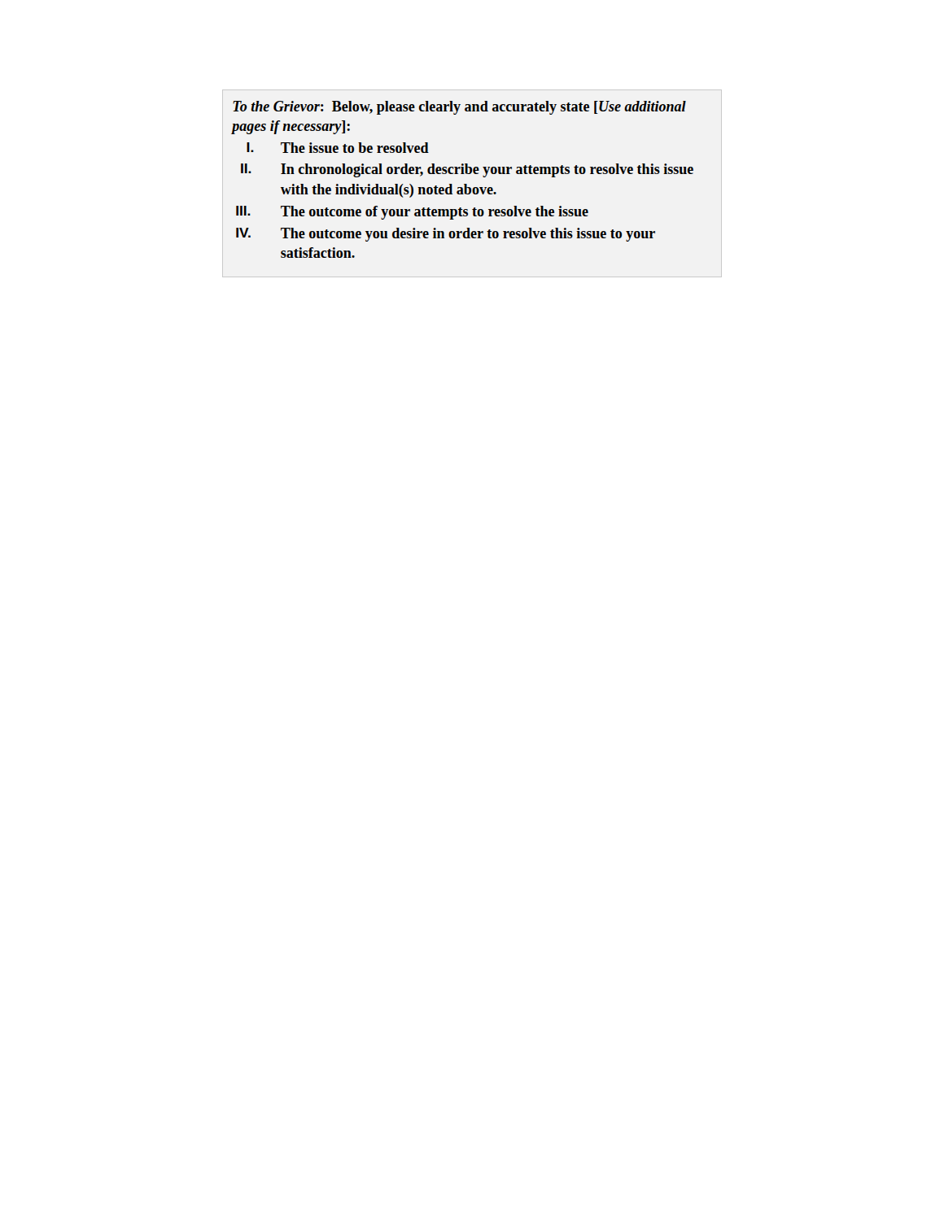To the Grievor: Below, please clearly and accurately state [Use additional pages if necessary]:
I. The issue to be resolved
II. In chronological order, describe your attempts to resolve this issue with the individual(s) noted above.
III. The outcome of your attempts to resolve the issue
IV. The outcome you desire in order to resolve this issue to your satisfaction.